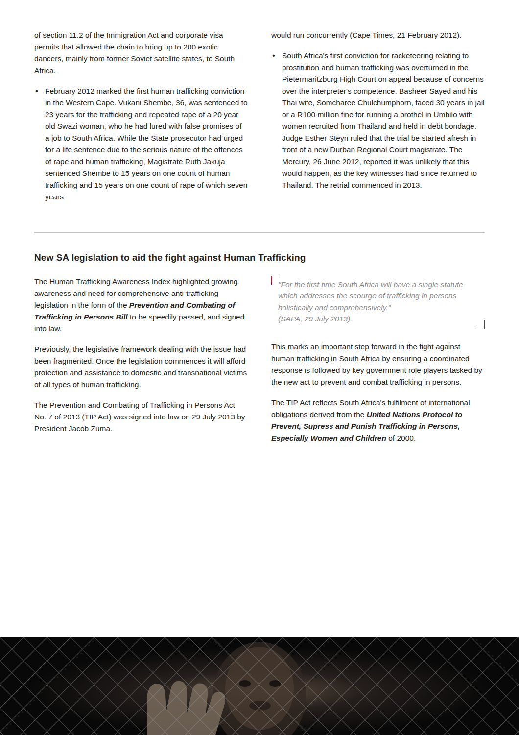of section 11.2 of the Immigration Act and corporate visa permits that allowed the chain to bring up to 200 exotic dancers, mainly from former Soviet satellite states, to South Africa.
February 2012 marked the first human trafficking conviction in the Western Cape. Vukani Shembe, 36, was sentenced to 23 years for the trafficking and repeated rape of a 20 year old Swazi woman, who he had lured with false promises of a job to South Africa. While the State prosecutor had urged for a life sentence due to the serious nature of the offences of rape and human trafficking, Magistrate Ruth Jakuja sentenced Shembe to 15 years on one count of human trafficking and 15 years on one count of rape of which seven years
would run concurrently (Cape Times, 21 February 2012).
South Africa's first conviction for racketeering relating to prostitution and human trafficking was overturned in the Pietermaritzburg High Court on appeal because of concerns over the interpreter's competence. Basheer Sayed and his Thai wife, Somcharee Chulchumphorn, faced 30 years in jail or a R100 million fine for running a brothel in Umbilo with women recruited from Thailand and held in debt bondage. Judge Esther Steyn ruled that the trial be started afresh in front of a new Durban Regional Court magistrate. The Mercury, 26 June 2012, reported it was unlikely that this would happen, as the key witnesses had since returned to Thailand. The retrial commenced in 2013.
New SA legislation to aid the fight against Human Trafficking
The Human Trafficking Awareness Index highlighted growing awareness and need for comprehensive anti-trafficking legislation in the form of the Prevention and Combating of Trafficking in Persons Bill to be speedily passed, and signed into law.
Previously, the legislative framework dealing with the issue had been fragmented. Once the legislation commences it will afford protection and assistance to domestic and transnational victims of all types of human trafficking.
The Prevention and Combating of Trafficking in Persons Act No. 7 of 2013 (TIP Act) was signed into law on 29 July 2013 by President Jacob Zuma.
"For the first time South Africa will have a single statute which addresses the scourge of trafficking in persons holistically and comprehensively."
(SAPA, 29 July 2013).
This marks an important step forward in the fight against human trafficking in South Africa by ensuring a coordinated response is followed by key government role players tasked by the new act to prevent and combat trafficking in persons.
The TIP Act reflects South Africa's fulfilment of international obligations derived from the United Nations Protocol to Prevent, Supress and Punish Trafficking in Persons, Especially Women and Children of 2000.